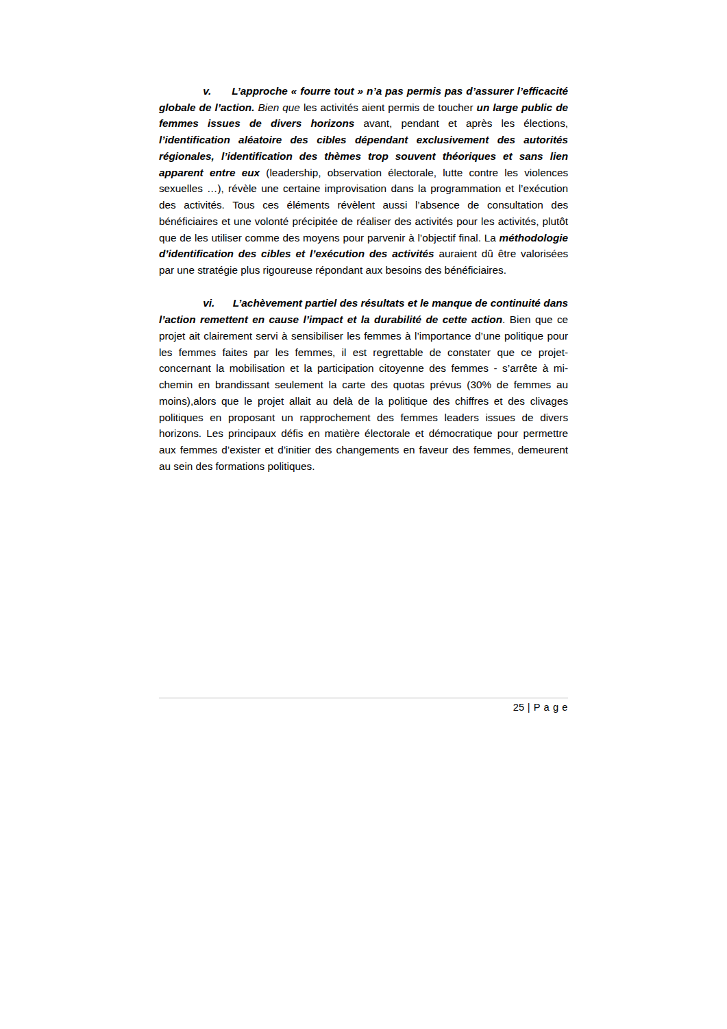v. L’approche « fourre tout » n’a pas permis pas d’assurer l’efficacité globale de l’action. Bien que les activités aient permis de toucher un large public de femmes issues de divers horizons avant, pendant et après les élections, l’identification aléatoire des cibles dépendant exclusivement des autorités régionales, l’identification des thèmes trop souvent théoriques et sans lien apparent entre eux (leadership, observation électorale, lutte contre les violences sexuelles …), révèle une certaine improvisation dans la programmation et l’exécution des activités. Tous ces éléments révèlent aussi l’absence de consultation des bénéficiaires et une volonté précipitée de réaliser des activités pour les activités, plutôt que de les utiliser comme des moyens pour parvenir à l’objectif final. La méthodologie d’identification des cibles et l’exécution des activités auraient dû être valorisées par une stratégie plus rigoureuse répondant aux besoins des bénéficiaires.
vi. L’achèvement partiel des résultats et le manque de continuité dans l’action remettent en cause l’impact et la durabilité de cette action. Bien que ce projet ait clairement servi à sensibiliser les femmes à l’importance d’une politique pour les femmes faites par les femmes, il est regrettable de constater que ce projet- concernant la mobilisation et la participation citoyenne des femmes - s’arrête à mi-chemin en brandissant seulement la carte des quotas prévus (30% de femmes au moins),alors que le projet allait au delà de la politique des chiffres et des clivages politiques en proposant un rapprochement des femmes leaders issues de divers horizons. Les principaux défis en matière électorale et démocratique pour permettre aux femmes d’exister et d’initier des changements en faveur des femmes, demeurent au sein des formations politiques.
25 | P a g e